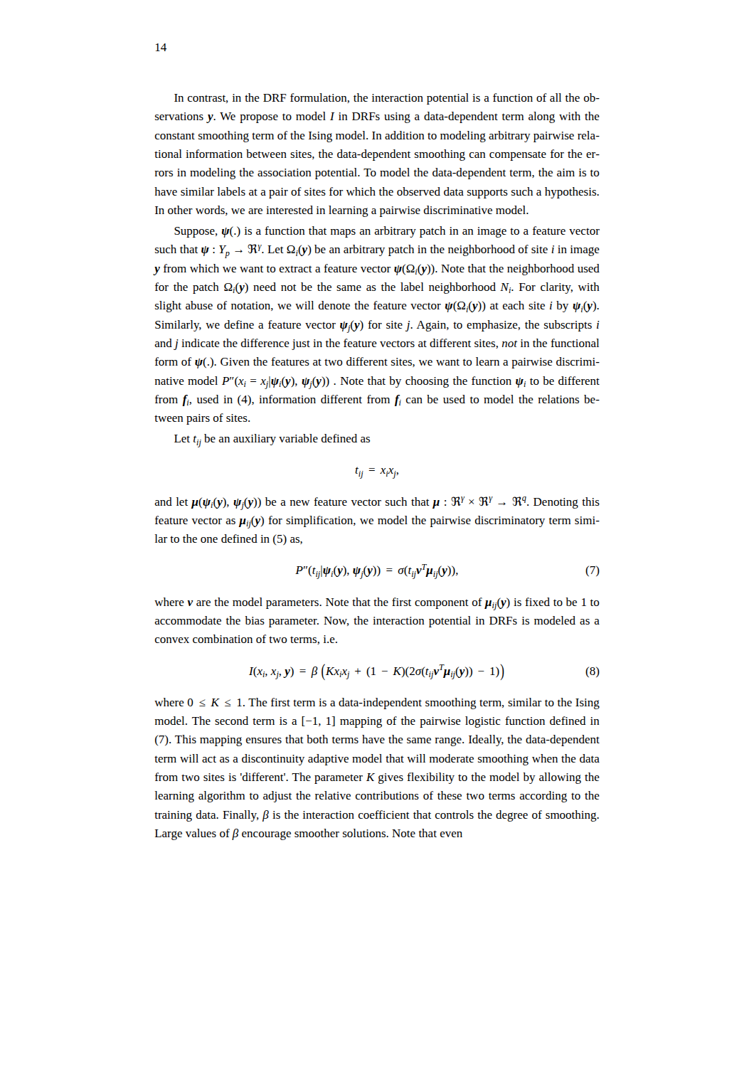14
In contrast, in the DRF formulation, the interaction potential is a function of all the observations y. We propose to model I in DRFs using a data-dependent term along with the constant smoothing term of the Ising model. In addition to modeling arbitrary pairwise relational information between sites, the data-dependent smoothing can compensate for the errors in modeling the association potential. To model the data-dependent term, the aim is to have similar labels at a pair of sites for which the observed data supports such a hypothesis. In other words, we are interested in learning a pairwise discriminative model.
Suppose, ψ(.) is a function that maps an arbitrary patch in an image to a feature vector such that ψ : Yp → ℜγ. Let Ωi(y) be an arbitrary patch in the neighborhood of site i in image y from which we want to extract a feature vector ψ(Ωi(y)). Note that the neighborhood used for the patch Ωi(y) need not be the same as the label neighborhood Ni. For clarity, with slight abuse of notation, we will denote the feature vector ψ(Ωi(y)) at each site i by ψi(y). Similarly, we define a feature vector ψj(y) for site j. Again, to emphasize, the subscripts i and j indicate the difference just in the feature vectors at different sites, not in the functional form of ψ(.). Given the features at two different sites, we want to learn a pairwise discriminative model P″(xi = xj|ψi(y), ψj(y)) . Note that by choosing the function ψi to be different from fi, used in (4), information different from fi can be used to model the relations between pairs of sites.
Let tij be an auxiliary variable defined as
tij = xixj,
and let μ(ψi(y), ψj(y)) be a new feature vector such that μ : ℜγ × ℜγ → ℜq. Denoting this feature vector as μij(y) for simplification, we model the pairwise discriminatory term similar to the one defined in (5) as,
P″(tij|ψi(y), ψj(y)) = σ(tij vTμij(y)),
(7)
where v are the model parameters. Note that the first component of μij(y) is fixed to be 1 to accommodate the bias parameter. Now, the interaction potential in DRFs is modeled as a convex combination of two terms, i.e.
I(xi, xj, y) = β (Kxixj + (1 − K)(2σ(tij vTμij(y)) − 1))
(8)
where 0 ≤ K ≤ 1. The first term is a data-independent smoothing term, similar to the Ising model. The second term is a [−1, 1] mapping of the pairwise logistic function defined in (7). This mapping ensures that both terms have the same range. Ideally, the data-dependent term will act as a discontinuity adaptive model that will moderate smoothing when the data from two sites is 'different'. The parameter K gives flexibility to the model by allowing the learning algorithm to adjust the relative contributions of these two terms according to the training data. Finally, β is the interaction coefficient that controls the degree of smoothing. Large values of β encourage smoother solutions. Note that even